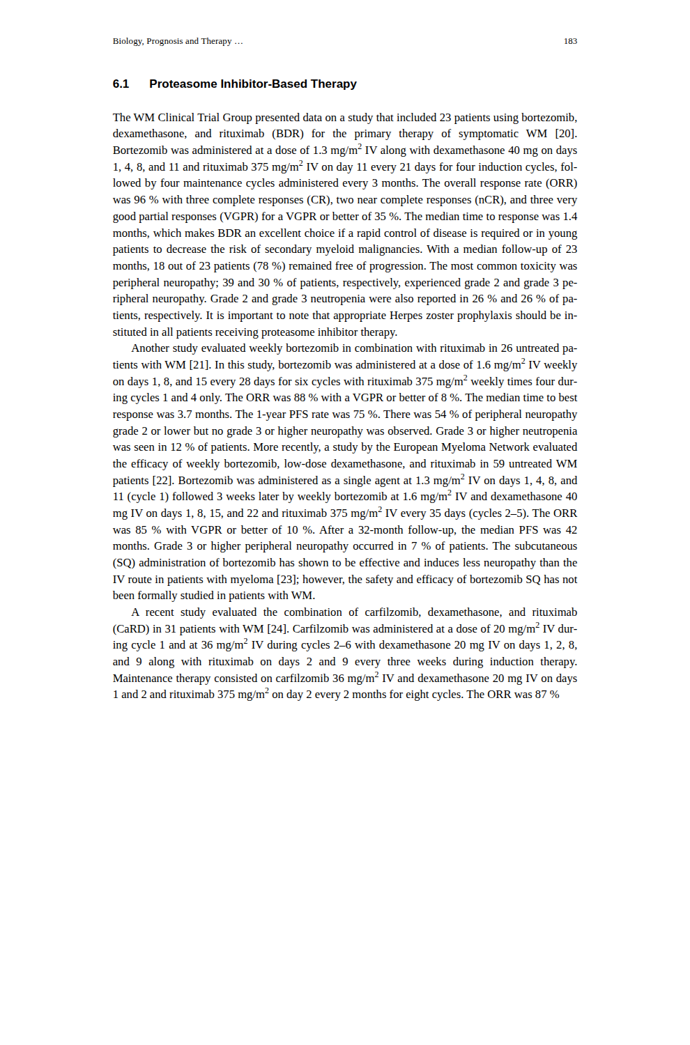Biology, Prognosis and Therapy … 183
6.1 Proteasome Inhibitor-Based Therapy
The WM Clinical Trial Group presented data on a study that included 23 patients using bortezomib, dexamethasone, and rituximab (BDR) for the primary therapy of symptomatic WM [20]. Bortezomib was administered at a dose of 1.3 mg/m2 IV along with dexamethasone 40 mg on days 1, 4, 8, and 11 and rituximab 375 mg/m2 IV on day 11 every 21 days for four induction cycles, followed by four maintenance cycles administered every 3 months. The overall response rate (ORR) was 96 % with three complete responses (CR), two near complete responses (nCR), and three very good partial responses (VGPR) for a VGPR or better of 35 %. The median time to response was 1.4 months, which makes BDR an excellent choice if a rapid control of disease is required or in young patients to decrease the risk of secondary myeloid malignancies. With a median follow-up of 23 months, 18 out of 23 patients (78 %) remained free of progression. The most common toxicity was peripheral neuropathy; 39 and 30 % of patients, respectively, experienced grade 2 and grade 3 peripheral neuropathy. Grade 2 and grade 3 neutropenia were also reported in 26 % and 26 % of patients, respectively. It is important to note that appropriate Herpes zoster prophylaxis should be instituted in all patients receiving proteasome inhibitor therapy.
Another study evaluated weekly bortezomib in combination with rituximab in 26 untreated patients with WM [21]. In this study, bortezomib was administered at a dose of 1.6 mg/m2 IV weekly on days 1, 8, and 15 every 28 days for six cycles with rituximab 375 mg/m2 weekly times four during cycles 1 and 4 only. The ORR was 88 % with a VGPR or better of 8 %. The median time to best response was 3.7 months. The 1-year PFS rate was 75 %. There was 54 % of peripheral neuropathy grade 2 or lower but no grade 3 or higher neuropathy was observed. Grade 3 or higher neutropenia was seen in 12 % of patients. More recently, a study by the European Myeloma Network evaluated the efficacy of weekly bortezomib, low-dose dexamethasone, and rituximab in 59 untreated WM patients [22]. Bortezomib was administered as a single agent at 1.3 mg/m2 IV on days 1, 4, 8, and 11 (cycle 1) followed 3 weeks later by weekly bortezomib at 1.6 mg/m2 IV and dexamethasone 40 mg IV on days 1, 8, 15, and 22 and rituximab 375 mg/m2 IV every 35 days (cycles 2–5). The ORR was 85 % with VGPR or better of 10 %. After a 32-month follow-up, the median PFS was 42 months. Grade 3 or higher peripheral neuropathy occurred in 7 % of patients. The subcutaneous (SQ) administration of bortezomib has shown to be effective and induces less neuropathy than the IV route in patients with myeloma [23]; however, the safety and efficacy of bortezomib SQ has not been formally studied in patients with WM.
A recent study evaluated the combination of carfilzomib, dexamethasone, and rituximab (CaRD) in 31 patients with WM [24]. Carfilzomib was administered at a dose of 20 mg/m2 IV during cycle 1 and at 36 mg/m2 IV during cycles 2–6 with dexamethasone 20 mg IV on days 1, 2, 8, and 9 along with rituximab on days 2 and 9 every three weeks during induction therapy. Maintenance therapy consisted on carfilzomib 36 mg/m2 IV and dexamethasone 20 mg IV on days 1 and 2 and rituximab 375 mg/m2 on day 2 every 2 months for eight cycles. The ORR was 87 %